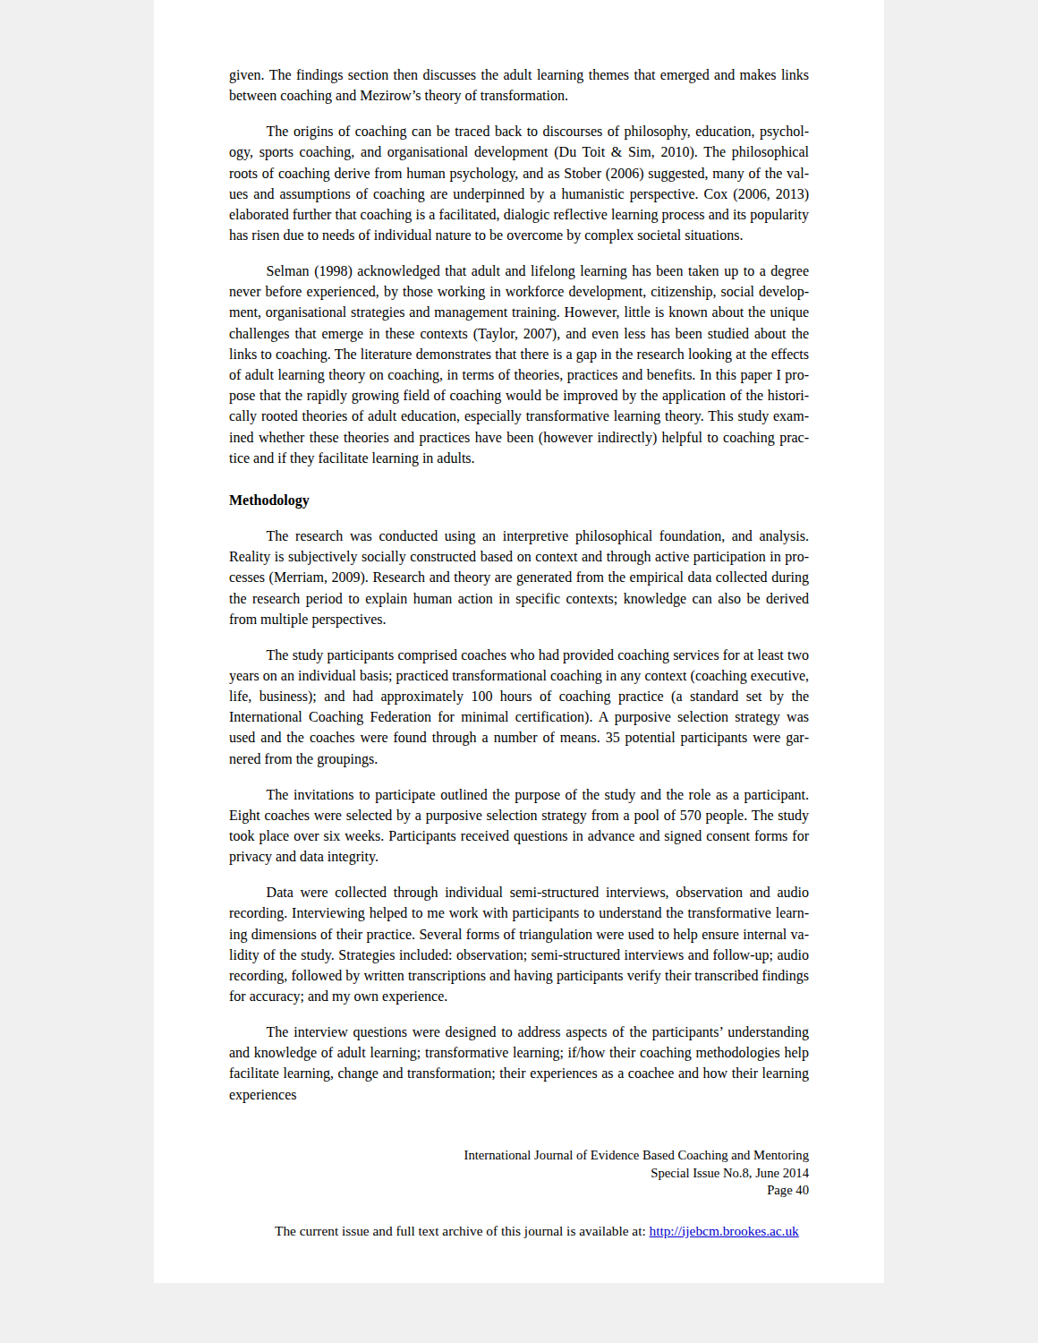given. The findings section then discusses the adult learning themes that emerged and makes links between coaching and Mezirow’s theory of transformation.
The origins of coaching can be traced back to discourses of philosophy, education, psychology, sports coaching, and organisational development (Du Toit & Sim, 2010). The philosophical roots of coaching derive from human psychology, and as Stober (2006) suggested, many of the values and assumptions of coaching are underpinned by a humanistic perspective. Cox (2006, 2013) elaborated further that coaching is a facilitated, dialogic reflective learning process and its popularity has risen due to needs of individual nature to be overcome by complex societal situations.
Selman (1998) acknowledged that adult and lifelong learning has been taken up to a degree never before experienced, by those working in workforce development, citizenship, social development, organisational strategies and management training. However, little is known about the unique challenges that emerge in these contexts (Taylor, 2007), and even less has been studied about the links to coaching. The literature demonstrates that there is a gap in the research looking at the effects of adult learning theory on coaching, in terms of theories, practices and benefits. In this paper I propose that the rapidly growing field of coaching would be improved by the application of the historically rooted theories of adult education, especially transformative learning theory. This study examined whether these theories and practices have been (however indirectly) helpful to coaching practice and if they facilitate learning in adults.
Methodology
The research was conducted using an interpretive philosophical foundation, and analysis. Reality is subjectively socially constructed based on context and through active participation in processes (Merriam, 2009). Research and theory are generated from the empirical data collected during the research period to explain human action in specific contexts; knowledge can also be derived from multiple perspectives.
The study participants comprised coaches who had provided coaching services for at least two years on an individual basis; practiced transformational coaching in any context (coaching executive, life, business); and had approximately 100 hours of coaching practice (a standard set by the International Coaching Federation for minimal certification). A purposive selection strategy was used and the coaches were found through a number of means. 35 potential participants were garnered from the groupings.
The invitations to participate outlined the purpose of the study and the role as a participant. Eight coaches were selected by a purposive selection strategy from a pool of 570 people. The study took place over six weeks. Participants received questions in advance and signed consent forms for privacy and data integrity.
Data were collected through individual semi-structured interviews, observation and audio recording. Interviewing helped to me work with participants to understand the transformative learning dimensions of their practice. Several forms of triangulation were used to help ensure internal validity of the study. Strategies included: observation; semi-structured interviews and follow-up; audio recording, followed by written transcriptions and having participants verify their transcribed findings for accuracy; and my own experience.
The interview questions were designed to address aspects of the participants’ understanding and knowledge of adult learning; transformative learning; if/how their coaching methodologies help facilitate learning, change and transformation; their experiences as a coachee and how their learning experiences
International Journal of Evidence Based Coaching and Mentoring Special Issue No.8, June 2014 Page 40
The current issue and full text archive of this journal is available at: http://ijebcm.brookes.ac.uk